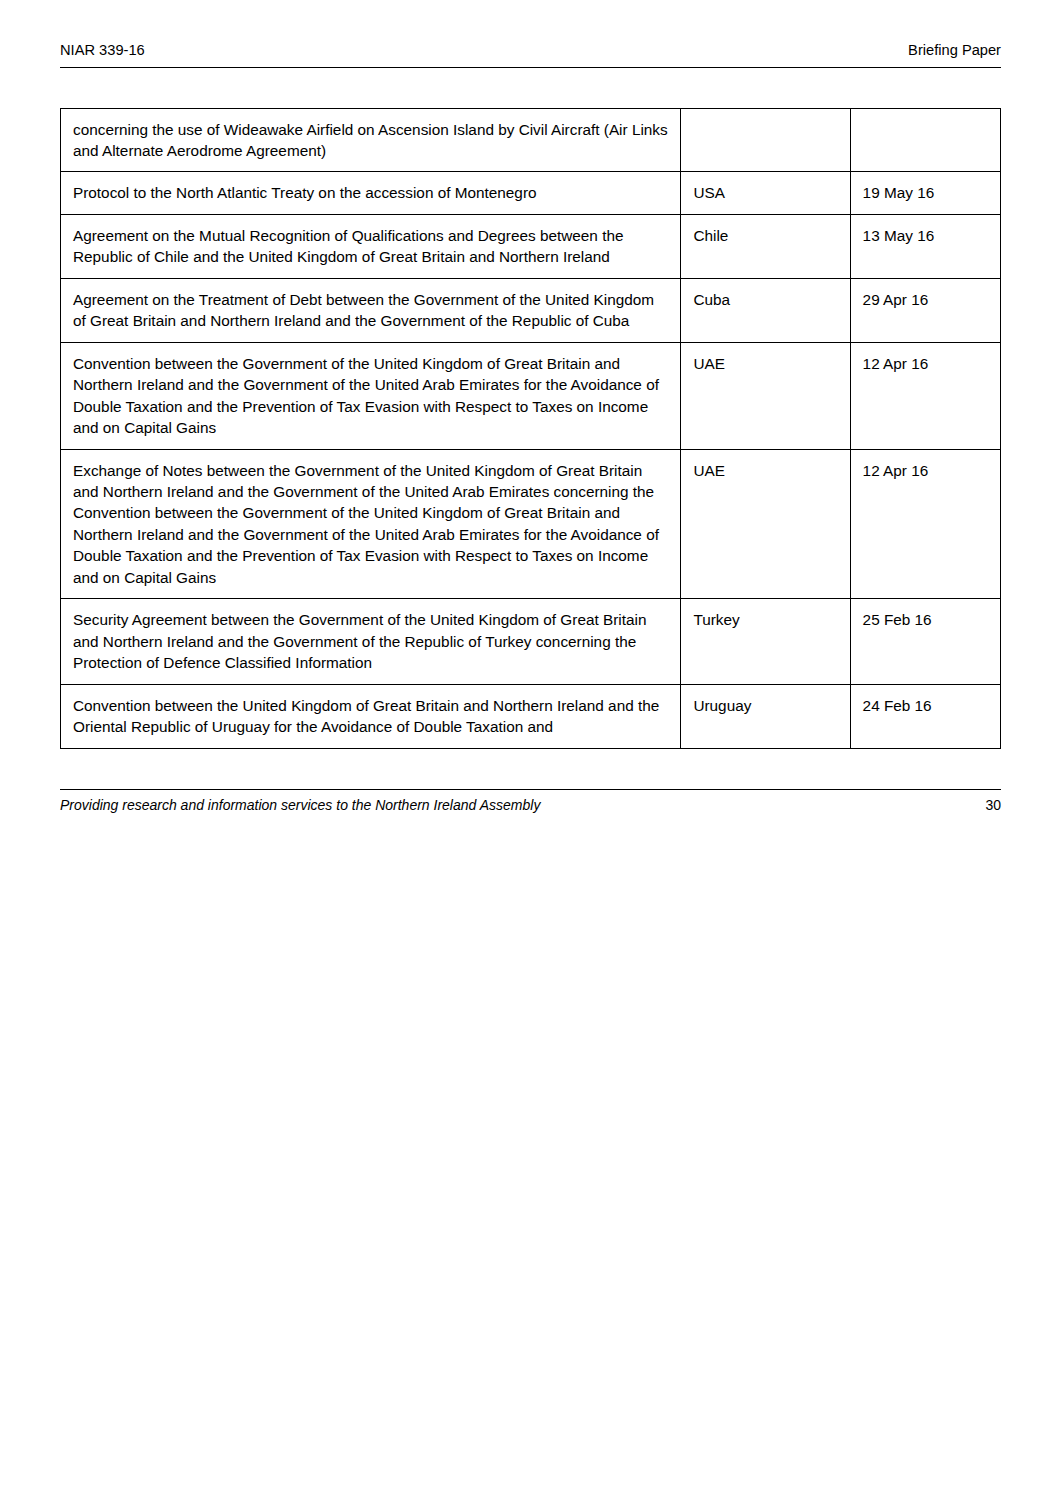NIAR 339-16
Briefing Paper
| concerning the use of Wideawake Airfield on Ascension Island by Civil Aircraft (Air Links and Alternate Aerodrome Agreement) | | |
| Protocol to the North Atlantic Treaty on the accession of Montenegro | USA | 19 May 16 |
| Agreement on the Mutual Recognition of Qualifications and Degrees between the Republic of Chile and the United Kingdom of Great Britain and Northern Ireland | Chile | 13 May 16 |
| Agreement on the Treatment of Debt between the Government of the United Kingdom of Great Britain and Northern Ireland and the Government of the Republic of Cuba | Cuba | 29 Apr 16 |
| Convention between the Government of the United Kingdom of Great Britain and Northern Ireland and the Government of the United Arab Emirates for the Avoidance of Double Taxation and the Prevention of Tax Evasion with Respect to Taxes on Income and on Capital Gains | UAE | 12 Apr 16 |
| Exchange of Notes between the Government of the United Kingdom of Great Britain and Northern Ireland and the Government of the United Arab Emirates concerning the Convention between the Government of the United Kingdom of Great Britain and Northern Ireland and the Government of the United Arab Emirates for the Avoidance of Double Taxation and the Prevention of Tax Evasion with Respect to Taxes on Income and on Capital Gains | UAE | 12 Apr 16 |
| Security Agreement between the Government of the United Kingdom of Great Britain and Northern Ireland and the Government of the Republic of Turkey concerning the Protection of Defence Classified Information | Turkey | 25 Feb 16 |
| Convention between the United Kingdom of Great Britain and Northern Ireland and the Oriental Republic of Uruguay for the Avoidance of Double Taxation and | Uruguay | 24 Feb 16 |
Providing research and information services to the Northern Ireland Assembly
30